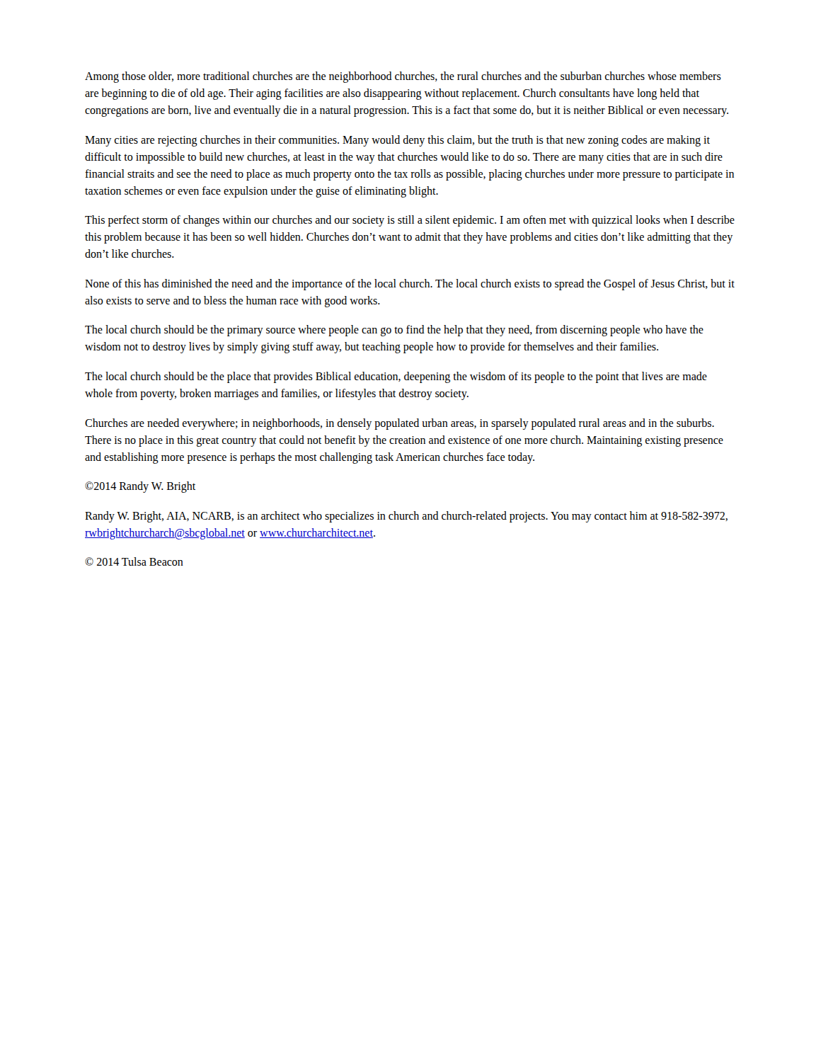Among those older, more traditional churches are the neighborhood churches, the rural churches and the suburban churches whose members are beginning to die of old age. Their aging facilities are also disappearing without replacement. Church consultants have long held that congregations are born, live and eventually die in a natural progression. This is a fact that some do, but it is neither Biblical or even necessary.
Many cities are rejecting churches in their communities. Many would deny this claim, but the truth is that new zoning codes are making it difficult to impossible to build new churches, at least in the way that churches would like to do so. There are many cities that are in such dire financial straits and see the need to place as much property onto the tax rolls as possible, placing churches under more pressure to participate in taxation schemes or even face expulsion under the guise of eliminating blight.
This perfect storm of changes within our churches and our society is still a silent epidemic. I am often met with quizzical looks when I describe this problem because it has been so well hidden. Churches don’t want to admit that they have problems and cities don’t like admitting that they don’t like churches.
None of this has diminished the need and the importance of the local church. The local church exists to spread the Gospel of Jesus Christ, but it also exists to serve and to bless the human race with good works.
The local church should be the primary source where people can go to find the help that they need, from discerning people who have the wisdom not to destroy lives by simply giving stuff away, but teaching people how to provide for themselves and their families.
The local church should be the place that provides Biblical education, deepening the wisdom of its people to the point that lives are made whole from poverty, broken marriages and families, or lifestyles that destroy society.
Churches are needed everywhere; in neighborhoods, in densely populated urban areas, in sparsely populated rural areas and in the suburbs. There is no place in this great country that could not benefit by the creation and existence of one more church. Maintaining existing presence and establishing more presence is perhaps the most challenging task American churches face today.
©2014 Randy W. Bright
Randy W. Bright, AIA, NCARB, is an architect who specializes in church and church-related projects. You may contact him at 918-582-3972, rwbrightchurcharch@sbcglobal.net or www.churcharchitect.net.
© 2014 Tulsa Beacon